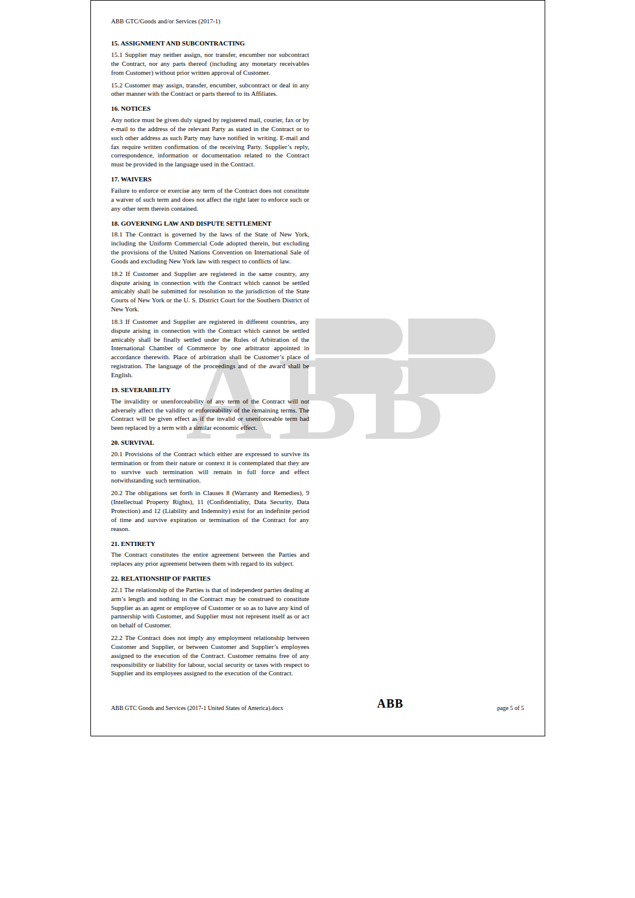ABB GTC/Goods and/or Services (2017-1)
ABB
15. Assignment and Subcontracting
15.1 Supplier may neither assign, nor transfer, encumber nor subcontract the Contract, nor any parts thereof (including any monetary receivables from Customer) without prior written approval of Customer.
15.2 Customer may assign, transfer, encumber, subcontract or deal in any other manner with the Contract or parts thereof to its Affiliates.
16. Notices
Any notice must be given duly signed by registered mail, courier, fax or by e-mail to the address of the relevant Party as stated in the Contract or to such other address as such Party may have notified in writing. E-mail and fax require written confirmation of the receiving Party. Supplier’s reply, correspondence, information or documentation related to the Contract must be provided in the language used in the Contract.
17. Waivers
Failure to enforce or exercise any term of the Contract does not constitute a waiver of such term and does not affect the right later to enforce such or any other term therein contained.
18. Governing Law and Dispute Settlement
18.1 The Contract is governed by the laws of the State of New York, including the Uniform Commercial Code adopted therein, but excluding the provisions of the United Nations Convention on International Sale of Goods and excluding New York law with respect to conflicts of law.
18.2 If Customer and Supplier are registered in the same country, any dispute arising in connection with the Contract which cannot be settled amicably shall be submitted for resolution to the jurisdiction of the State Courts of New York or the U. S. District Court for the Southern District of New York.
18.3 If Customer and Supplier are registered in different countries, any dispute arising in connection with the Contract which cannot be settled amicably shall be finally settled under the Rules of Arbitration of the International Chamber of Commerce by one arbitrator appointed in accordance therewith. Place of arbitration shall be Customer’s place of registration. The language of the proceedings and of the award shall be English.
19. Severability
The invalidity or unenforceability of any term of the Contract will not adversely affect the validity or enforceability of the remaining terms. The Contract will be given effect as if the invalid or unenforceable term had been replaced by a term with a similar economic effect.
20. Survival
20.1 Provisions of the Contract which either are expressed to survive its termination or from their nature or context it is contemplated that they are to survive such termination will remain in full force and effect notwithstanding such termination.
20.2 The obligations set forth in Clauses 8 (Warranty and Remedies), 9 (Intellectual Property Rights), 11 (Confidentiality, Data Security, Data Protection) and 12 (Liability and Indemnity) exist for an indefinite period of time and survive expiration or termination of the Contract for any reason.
21. Entirety
The Contract constitutes the entire agreement between the Parties and replaces any prior agreement between them with regard to its subject.
22. Relationship of Parties
22.1 The relationship of the Parties is that of independent parties dealing at arm’s length and nothing in the Contract may be construed to constitute Supplier as an agent or employee of Customer or so as to have any kind of partnership with Customer, and Supplier must not represent itself as or act on behalf of Customer.
22.2 The Contract does not imply any employment relationship between Customer and Supplier, or between Customer and Supplier’s employees assigned to the execution of the Contract. Customer remains free of any responsibility or liability for labour, social security or taxes with respect to Supplier and its employees assigned to the execution of the Contract.
ABB GTC Goods and Services (2017-1 United States of America).docx
ABB
page 5 of 5